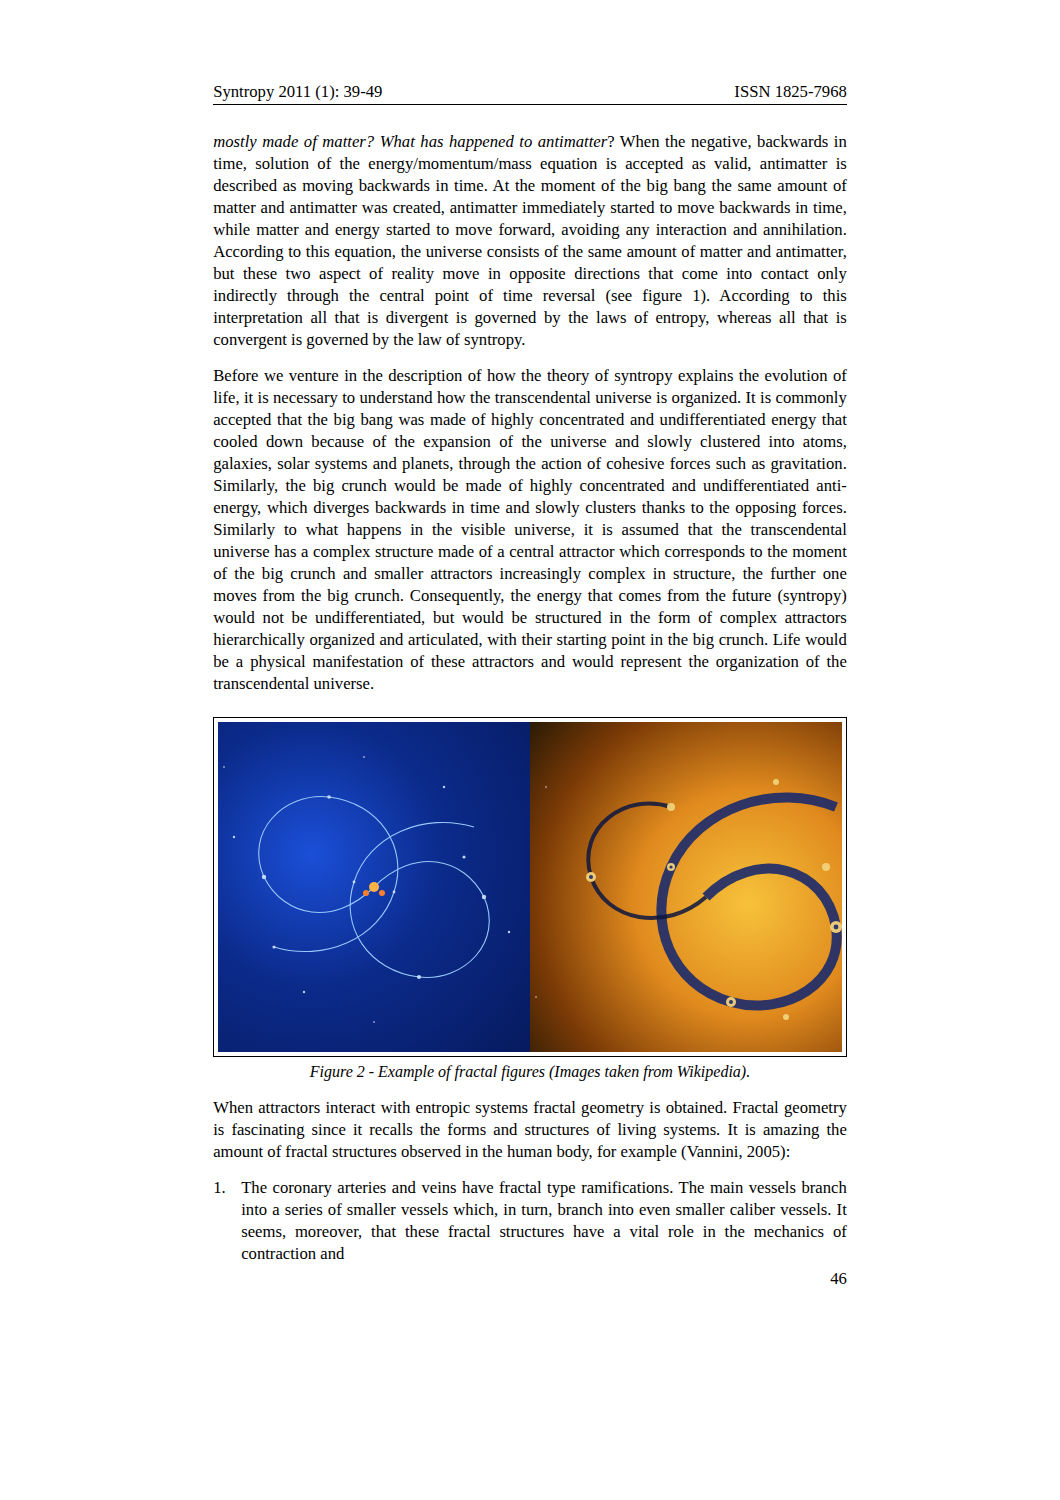Syntropy 2011 (1): 39-49 ISSN 1825-7968
mostly made of matter? What has happened to antimatter? When the negative, backwards in time, solution of the energy/momentum/mass equation is accepted as valid, antimatter is described as moving backwards in time. At the moment of the big bang the same amount of matter and antimatter was created, antimatter immediately started to move backwards in time, while matter and energy started to move forward, avoiding any interaction and annihilation. According to this equation, the universe consists of the same amount of matter and antimatter, but these two aspect of reality move in opposite directions that come into contact only indirectly through the central point of time reversal (see figure 1). According to this interpretation all that is divergent is governed by the laws of entropy, whereas all that is convergent is governed by the law of syntropy.
Before we venture in the description of how the theory of syntropy explains the evolution of life, it is necessary to understand how the transcendental universe is organized. It is commonly accepted that the big bang was made of highly concentrated and undifferentiated energy that cooled down because of the expansion of the universe and slowly clustered into atoms, galaxies, solar systems and planets, through the action of cohesive forces such as gravitation. Similarly, the big crunch would be made of highly concentrated and undifferentiated anti-energy, which diverges backwards in time and slowly clusters thanks to the opposing forces. Similarly to what happens in the visible universe, it is assumed that the transcendental universe has a complex structure made of a central attractor which corresponds to the moment of the big crunch and smaller attractors increasingly complex in structure, the further one moves from the big crunch. Consequently, the energy that comes from the future (syntropy) would not be undifferentiated, but would be structured in the form of complex attractors hierarchically organized and articulated, with their starting point in the big crunch. Life would be a physical manifestation of these attractors and would represent the organization of the transcendental universe.
Figure 2 - Example of fractal figures (Images taken from Wikipedia).
When attractors interact with entropic systems fractal geometry is obtained. Fractal geometry is fascinating since it recalls the forms and structures of living systems. It is amazing the amount of fractal structures observed in the human body, for example (Vannini, 2005):
The coronary arteries and veins have fractal type ramifications. The main vessels branch into a series of smaller vessels which, in turn, branch into even smaller caliber vessels. It seems, moreover, that these fractal structures have a vital role in the mechanics of contraction and
46